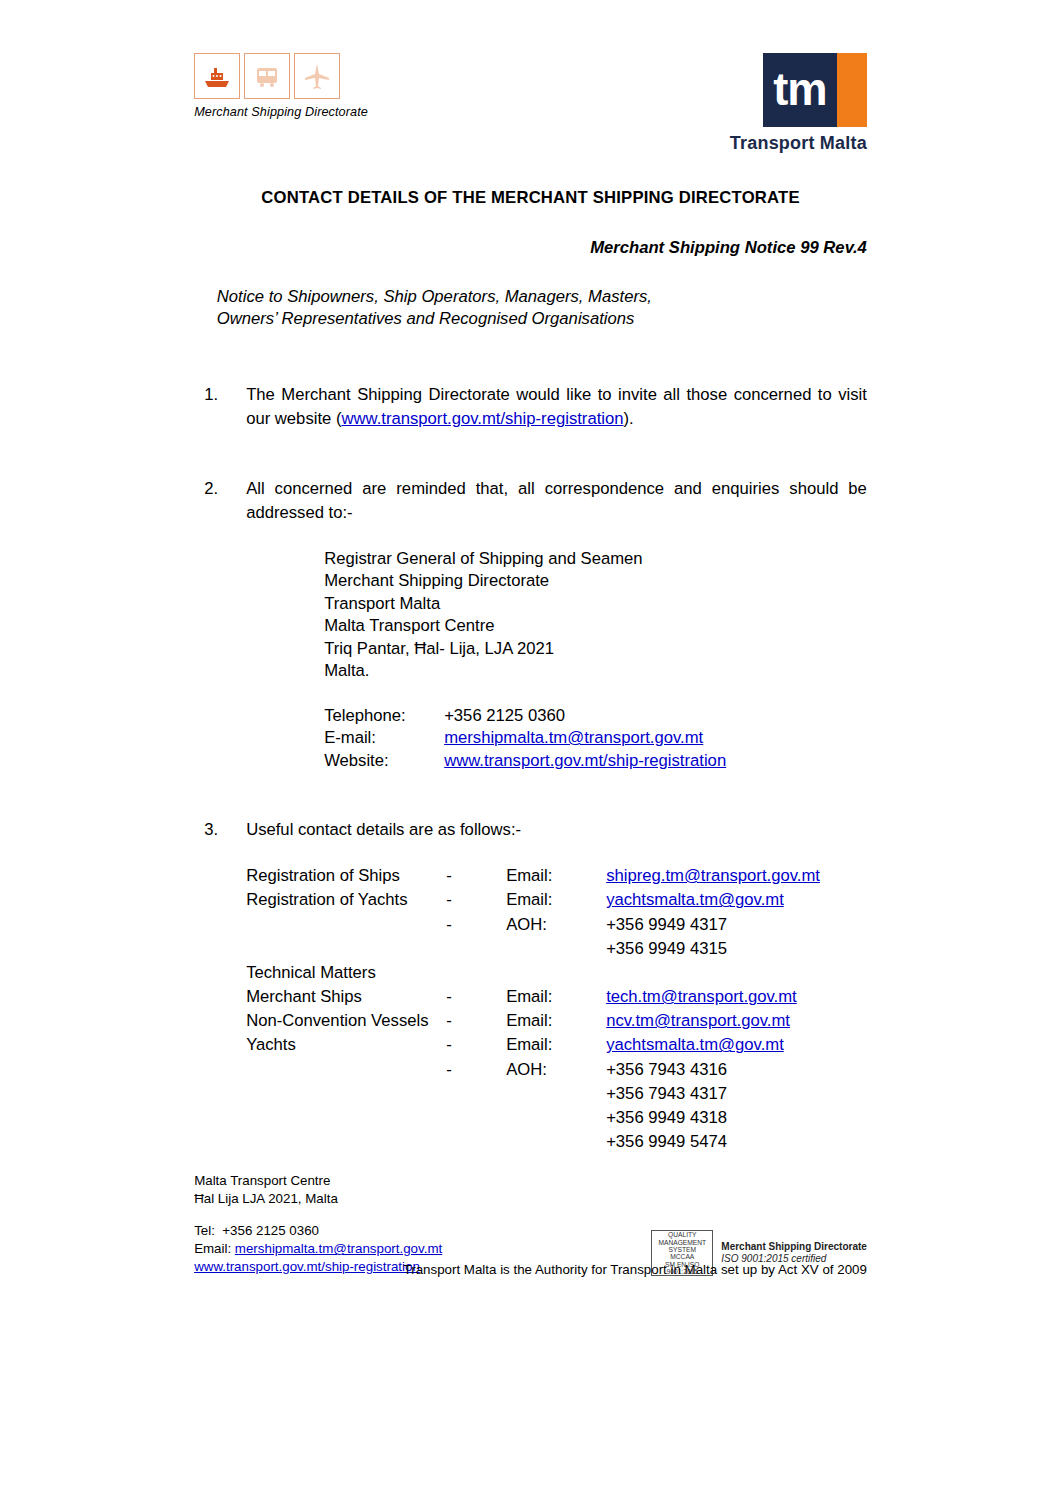Merchant Shipping Directorate
tm
Transport Malta
CONTACT DETAILS OF THE MERCHANT SHIPPING DIRECTORATE
Merchant Shipping Notice 99 Rev.4
Notice to Shipowners, Ship Operators, Managers, Masters,
Owners’ Representatives and Recognised Organisations
The Merchant Shipping Directorate would like to invite all those concerned to visit our website (www.transport.gov.mt/ship-registration).
All concerned are reminded that, all correspondence and enquiries should be addressed to:-
Registrar General of Shipping and Seamen
Merchant Shipping Directorate
Transport Malta
Malta Transport Centre
Triq Pantar, Ħal- Lija, LJA 2021
Malta.
| Telephone: | +356 2125 0360 |
| E-mail: | mershipmalta.tm@transport.gov.mt |
| Website: | www.transport.gov.mt/ship-registration |
Useful contact details are as follows:-
| Registration of Ships | - | Email: | shipreg.tm@transport.gov.mt |
| Registration of Yachts | - | Email: | yachtsmalta.tm@gov.mt |
| | - | AOH: | +356 9949 4317 |
| | | | +356 9949 4315 |
| Technical Matters | | | |
| Merchant Ships | - | Email: | tech.tm@transport.gov.mt |
| Non-Convention Vessels | - | Email: | ncv.tm@transport.gov.mt |
| Yachts | - | Email: | yachtsmalta.tm@gov.mt |
| | - | AOH: | +356 7943 4316 |
| | | | +356 7943 4317 |
| | | | +356 9949 4318 |
| | | | +356 9949 5474 |
Malta Transport Centre
Ħal Lija LJA 2021, Malta
Tel: +356 2125 0360
Email: mershipmalta.tm@transport.gov.mt
www.transport.gov.mt/ship-registration
QUALITY
MANAGEMENT
SYSTEM
MCCAA
SM EN ISO 9001:2015
Merchant Shipping Directorate
ISO 9001:2015 certified
Transport Malta is the Authority for Transport in Malta set up by Act XV of 2009